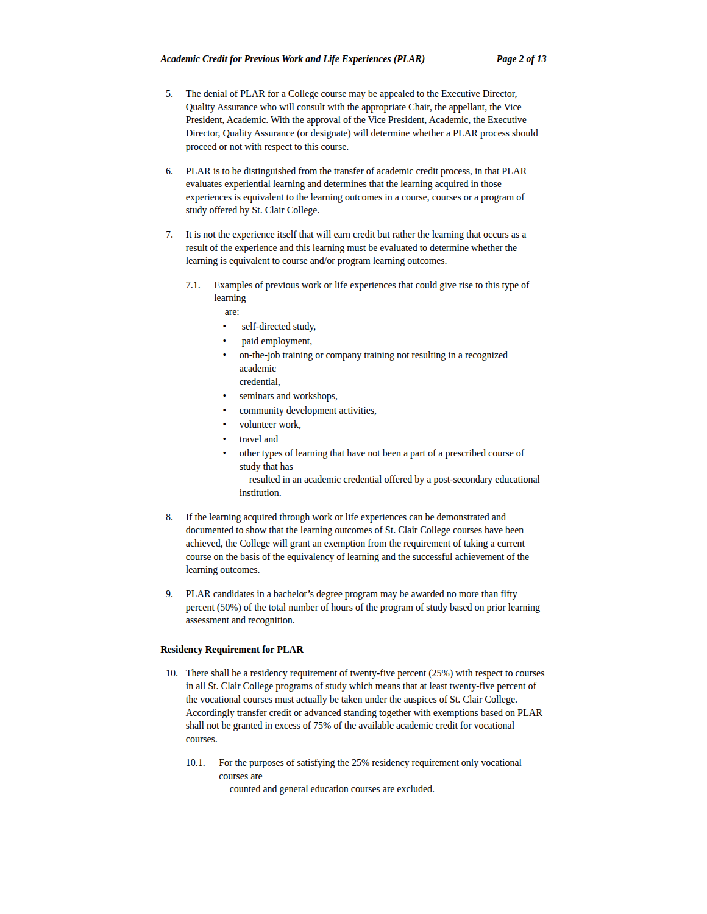Academic Credit for Previous Work and Life Experiences (PLAR) Page 2 of 13
5. The denial of PLAR for a College course may be appealed to the Executive Director, Quality Assurance who will consult with the appropriate Chair, the appellant, the Vice President, Academic. With the approval of the Vice President, Academic, the Executive Director, Quality Assurance (or designate) will determine whether a PLAR process should proceed or not with respect to this course.
6. PLAR is to be distinguished from the transfer of academic credit process, in that PLAR evaluates experiential learning and determines that the learning acquired in those experiences is equivalent to the learning outcomes in a course, courses or a program of study offered by St. Clair College.
7. It is not the experience itself that will earn credit but rather the learning that occurs as a result of the experience and this learning must be evaluated to determine whether the learning is equivalent to course and/or program learning outcomes.
7.1. Examples of previous work or life experiences that could give rise to this type of learning are:
self-directed study,
paid employment,
on-the-job training or company training not resulting in a recognized academic
credential,
seminars and workshops,
community development activities,
volunteer work,
travel and
other types of learning that have not been a part of a prescribed course of study that has
resulted in an academic credential offered by a post-secondary educational institution.
8. If the learning acquired through work or life experiences can be demonstrated and documented to show that the learning outcomes of St. Clair College courses have been achieved, the College will grant an exemption from the requirement of taking a current course on the basis of the equivalency of learning and the successful achievement of the learning outcomes.
9. PLAR candidates in a bachelor’s degree program may be awarded no more than fifty percent (50%) of the total number of hours of the program of study based on prior learning assessment and recognition.
Residency Requirement for PLAR
10. There shall be a residency requirement of twenty-five percent (25%) with respect to courses in all St. Clair College programs of study which means that at least twenty-five percent of the vocational courses must actually be taken under the auspices of St. Clair College. Accordingly transfer credit or advanced standing together with exemptions based on PLAR shall not be granted in excess of 75% of the available academic credit for vocational courses.
10.1. For the purposes of satisfying the 25% residency requirement only vocational courses are counted and general education courses are excluded.